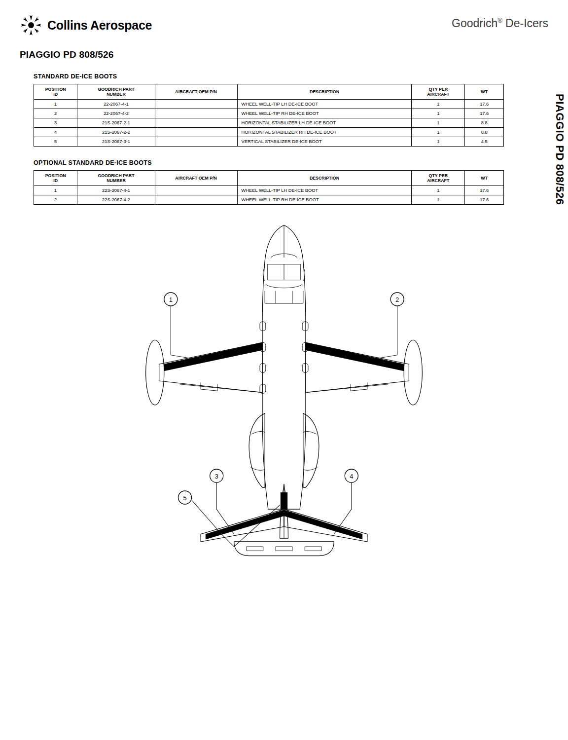PIAGGIO PD 808/526
Collins Aerospace
Goodrich® De-Icers
PIAGGIO PD 808/526
STANDARD DE-ICE BOOTS
| POSITION ID | GOODRICH PART NUMBER | AIRCRAFT OEM P/N | DESCRIPTION | QTY PER AIRCRAFT | WT |
| --- | --- | --- | --- | --- | --- |
| 1 | 22-2067-4-1 | | WHEEL WELL-TIP LH DE-ICE BOOT | 1 | 17.6 |
| 2 | 22-2067-4-2 | | WHEEL WELL-TIP RH DE-ICE BOOT | 1 | 17.6 |
| 3 | 21S-2067-2-1 | | HORIZONTAL STABILIZER LH DE-ICE BOOT | 1 | 8.8 |
| 4 | 21S-2067-2-2 | | HORIZONTAL STABILIZER RH DE-ICE BOOT | 1 | 8.8 |
| 5 | 21S-2067-3-1 | | VERTICAL STABILIZER DE-ICE BOOT | 1 | 4.5 |
OPTIONAL STANDARD DE-ICE BOOTS
| POSITION ID | GOODRICH PART NUMBER | AIRCRAFT OEM P/N | DESCRIPTION | QTY PER AIRCRAFT | WT |
| --- | --- | --- | --- | --- | --- |
| 1 | 22S-2067-4-1 | | WHEEL WELL-TIP LH DE-ICE BOOT | 1 | 17.6 |
| 2 | 22S-2067-4-2 | | WHEEL WELL-TIP RH DE-ICE BOOT | 1 | 17.6 |
1 2 3 4 5